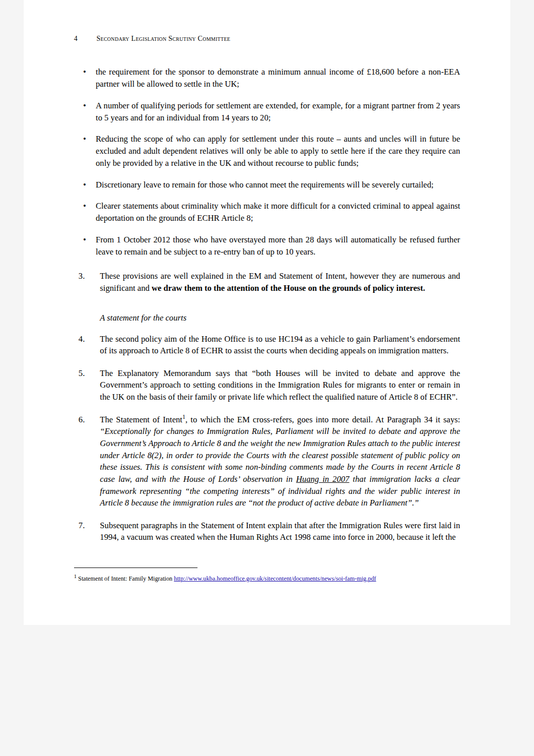4 Secondary Legislation Scrutiny Committee
the requirement for the sponsor to demonstrate a minimum annual income of £18,600 before a non-EEA partner will be allowed to settle in the UK;
A number of qualifying periods for settlement are extended, for example, for a migrant partner from 2 years to 5 years and for an individual from 14 years to 20;
Reducing the scope of who can apply for settlement under this route – aunts and uncles will in future be excluded and adult dependent relatives will only be able to apply to settle here if the care they require can only be provided by a relative in the UK and without recourse to public funds;
Discretionary leave to remain for those who cannot meet the requirements will be severely curtailed;
Clearer statements about criminality which make it more difficult for a convicted criminal to appeal against deportation on the grounds of ECHR Article 8;
From 1 October 2012 those who have overstayed more than 28 days will automatically be refused further leave to remain and be subject to a re-entry ban of up to 10 years.
These provisions are well explained in the EM and Statement of Intent, however they are numerous and significant and we draw them to the attention of the House on the grounds of policy interest.
A statement for the courts
The second policy aim of the Home Office is to use HC194 as a vehicle to gain Parliament’s endorsement of its approach to Article 8 of ECHR to assist the courts when deciding appeals on immigration matters.
The Explanatory Memorandum says that “both Houses will be invited to debate and approve the Government’s approach to setting conditions in the Immigration Rules for migrants to enter or remain in the UK on the basis of their family or private life which reflect the qualified nature of Article 8 of ECHR”.
The Statement of Intent1, to which the EM cross-refers, goes into more detail. At Paragraph 34 it says: “Exceptionally for changes to Immigration Rules, Parliament will be invited to debate and approve the Government’s Approach to Article 8 and the weight the new Immigration Rules attach to the public interest under Article 8(2), in order to provide the Courts with the clearest possible statement of public policy on these issues. This is consistent with some non-binding comments made by the Courts in recent Article 8 case law, and with the House of Lords’ observation in Huang in 2007 that immigration lacks a clear framework representing “the competing interests” of individual rights and the wider public interest in Article 8 because the immigration rules are “not the product of active debate in Parliament”.”
Subsequent paragraphs in the Statement of Intent explain that after the Immigration Rules were first laid in 1994, a vacuum was created when the Human Rights Act 1998 came into force in 2000, because it left the
1 Statement of Intent: Family Migration http://www.ukba.homeoffice.gov.uk/sitecontent/documents/news/soi-fam-mig.pdf